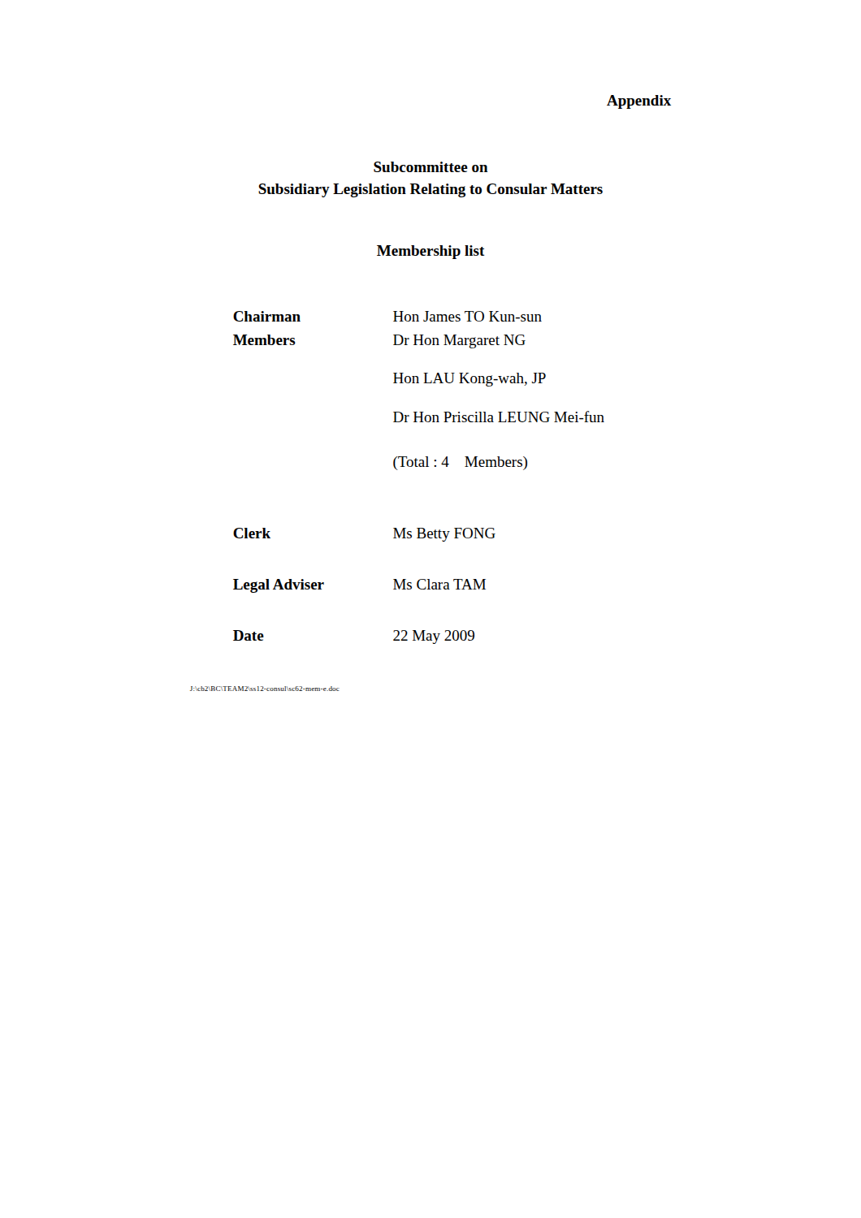Appendix
Subcommittee on
Subsidiary Legislation Relating to Consular Matters
Membership list
| Chairman | Hon James TO Kun-sun |
| Members | Dr Hon Margaret NG Hon LAU Kong-wah, JP Dr Hon Priscilla LEUNG Mei-fun |
| | (Total : 4 Members) |
| Clerk | Ms Betty FONG |
| Legal Adviser | Ms Clara TAM |
| Date | 22 May 2009 |
J:\cb2\BC\TEAM2\ss12-consul\sc62-mem-e.doc